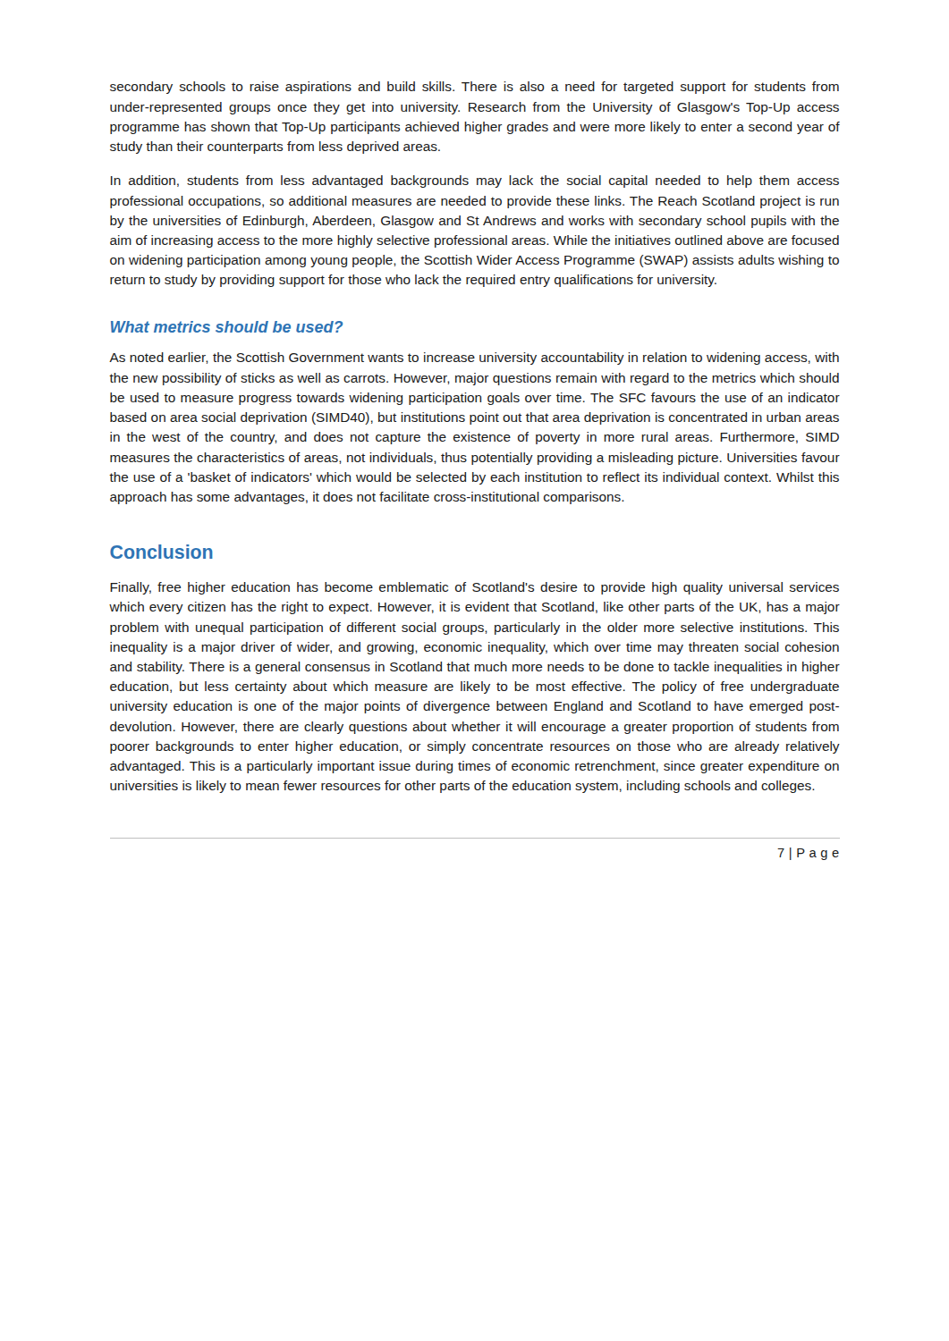secondary schools to raise aspirations and build skills. There is also a need for targeted support for students from under-represented groups once they get into university. Research from the University of Glasgow's Top-Up access programme has shown that Top-Up participants achieved higher grades and were more likely to enter a second year of study than their counterparts from less deprived areas.
In addition, students from less advantaged backgrounds may lack the social capital needed to help them access professional occupations, so additional measures are needed to provide these links. The Reach Scotland project is run by the universities of Edinburgh, Aberdeen, Glasgow and St Andrews and works with secondary school pupils with the aim of increasing access to the more highly selective professional areas. While the initiatives outlined above are focused on widening participation among young people, the Scottish Wider Access Programme (SWAP) assists adults wishing to return to study by providing support for those who lack the required entry qualifications for university.
What metrics should be used?
As noted earlier, the Scottish Government wants to increase university accountability in relation to widening access, with the new possibility of sticks as well as carrots. However, major questions remain with regard to the metrics which should be used to measure progress towards widening participation goals over time. The SFC favours the use of an indicator based on area social deprivation (SIMD40), but institutions point out that area deprivation is concentrated in urban areas in the west of the country, and does not capture the existence of poverty in more rural areas. Furthermore, SIMD measures the characteristics of areas, not individuals, thus potentially providing a misleading picture. Universities favour the use of a 'basket of indicators' which would be selected by each institution to reflect its individual context. Whilst this approach has some advantages, it does not facilitate cross-institutional comparisons.
Conclusion
Finally, free higher education has become emblematic of Scotland's desire to provide high quality universal services which every citizen has the right to expect. However, it is evident that Scotland, like other parts of the UK, has a major problem with unequal participation of different social groups, particularly in the older more selective institutions. This inequality is a major driver of wider, and growing, economic inequality, which over time may threaten social cohesion and stability. There is a general consensus in Scotland that much more needs to be done to tackle inequalities in higher education, but less certainty about which measure are likely to be most effective. The policy of free undergraduate university education is one of the major points of divergence between England and Scotland to have emerged post-devolution. However, there are clearly questions about whether it will encourage a greater proportion of students from poorer backgrounds to enter higher education, or simply concentrate resources on those who are already relatively advantaged. This is a particularly important issue during times of economic retrenchment, since greater expenditure on universities is likely to mean fewer resources for other parts of the education system, including schools and colleges.
7 | P a g e